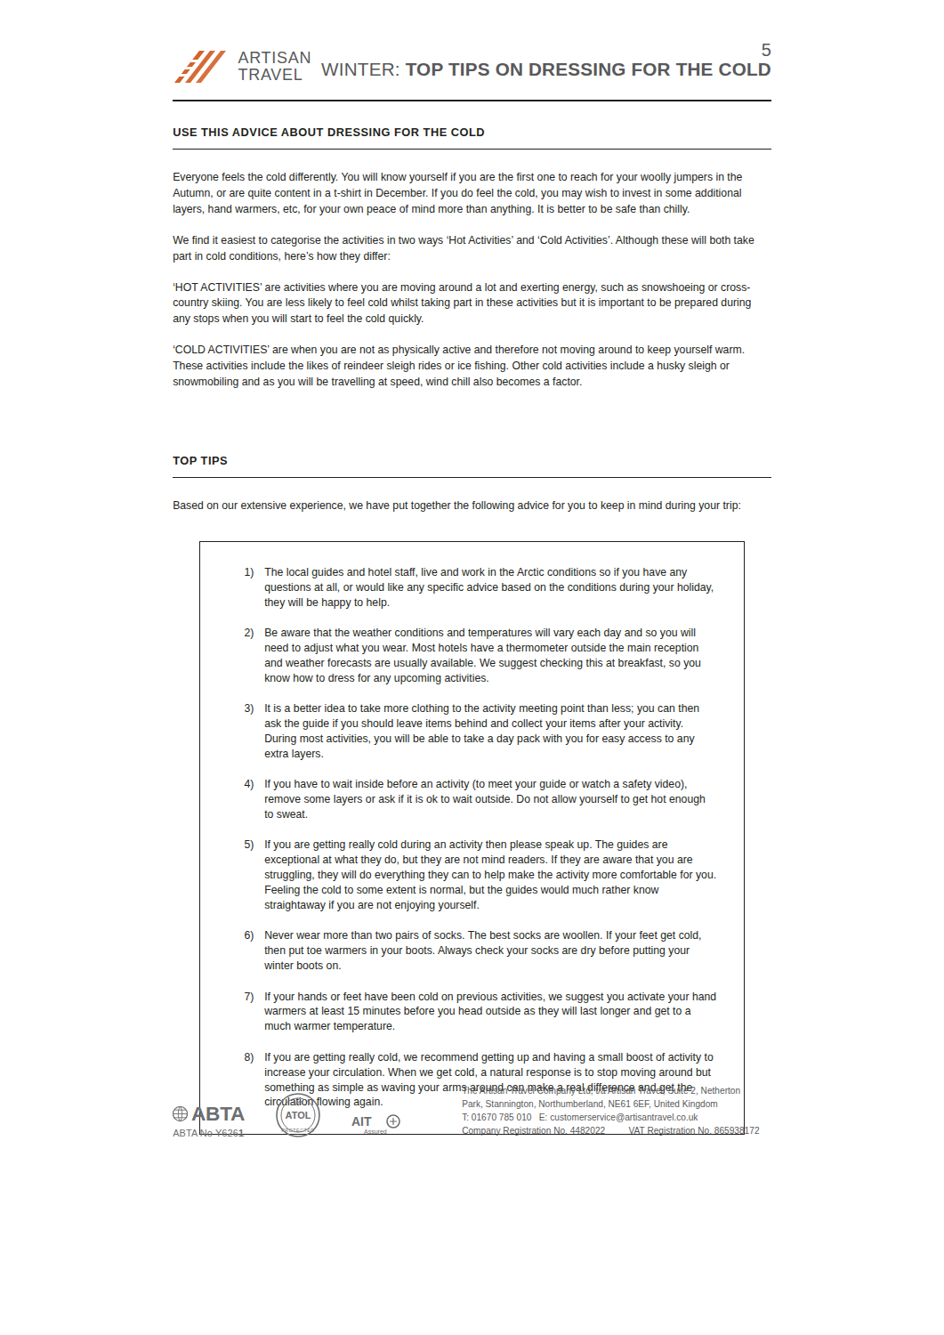5
ARTISAN
TRAVEL
WINTER: TOP TIPS ON DRESSING FOR THE COLD
USE THIS ADVICE ABOUT DRESSING FOR THE COLD
Everyone feels the cold differently. You will know yourself if you are the first one to reach for your woolly jumpers in the Autumn, or are quite content in a t-shirt in December. If you do feel the cold, you may wish to invest in some additional layers, hand warmers, etc, for your own peace of mind more than anything. It is better to be safe than chilly.
We find it easiest to categorise the activities in two ways ‘Hot Activities’ and ‘Cold Activities’. Although these will both take part in cold conditions, here’s how they differ:
‘HOT ACTIVITIES’ are activities where you are moving around a lot and exerting energy, such as snowshoeing or cross-country skiing. You are less likely to feel cold whilst taking part in these activities but it is important to be prepared during any stops when you will start to feel the cold quickly.
‘COLD ACTIVITIES’ are when you are not as physically active and therefore not moving around to keep yourself warm. These activities include the likes of reindeer sleigh rides or ice fishing. Other cold activities include a husky sleigh or snowmobiling and as you will be travelling at speed, wind chill also becomes a factor.
TOP TIPS
Based on our extensive experience, we have put together the following advice for you to keep in mind during your trip:
The local guides and hotel staff, live and work in the Arctic conditions so if you have any questions at all, or would like any specific advice based on the conditions during your holiday, they will be happy to help.
Be aware that the weather conditions and temperatures will vary each day and so you will need to adjust what you wear. Most hotels have a thermometer outside the main reception and weather forecasts are usually available. We suggest checking this at breakfast, so you know how to dress for any upcoming activities.
It is a better idea to take more clothing to the activity meeting point than less; you can then ask the guide if you should leave items behind and collect your items after your activity. During most activities, you will be able to take a day pack with you for easy access to any extra layers.
If you have to wait inside before an activity (to meet your guide or watch a safety video), remove some layers or ask if it is ok to wait outside. Do not allow yourself to get hot enough to sweat.
If you are getting really cold during an activity then please speak up. The guides are exceptional at what they do, but they are not mind readers. If they are aware that you are struggling, they will do everything they can to help make the activity more comfortable for you. Feeling the cold to some extent is normal, but the guides would much rather know straightaway if you are not enjoying yourself.
Never wear more than two pairs of socks. The best socks are woollen. If your feet get cold, then put toe warmers in your boots. Always check your socks are dry before putting your winter boots on.
If your hands or feet have been cold on previous activities, we suggest you activate your hand warmers at least 15 minutes before you head outside as they will last longer and get to a much warmer temperature.
If you are getting really cold, we recommend getting up and having a small boost of activity to increase your circulation. When we get cold, a natural response is to stop moving around but something as simple as waving your arms around can make a real difference and get the circulation flowing again.
ABTA
ABTA No Y6261
5865 ATOL PROTECTED
AIT Assured
The Artisan Travel Company Ltd, t/a Artisan Travel, Suite 2, Netherton
Park, Stannington, Northumberland, NE61 6EF, United Kingdom
T: 01670 785 010 E: customerservice@artisantravel.co.uk
Company Registration No. 4482022 VAT Registration No. 865938172